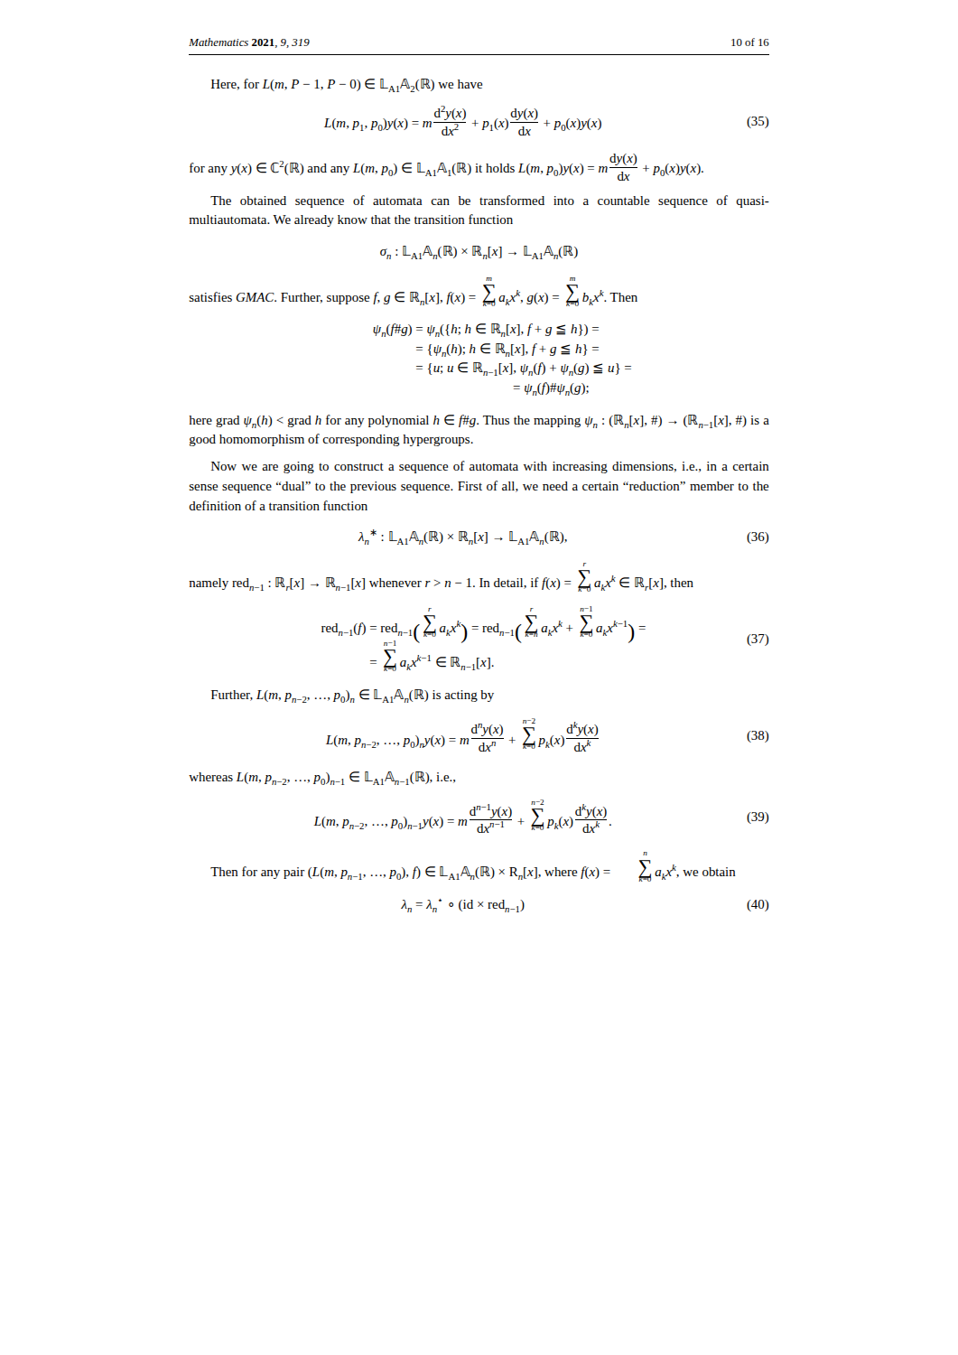Mathematics 2021, 9, 319
10 of 16
Here, for L(m, P − 1, P − 0) ∈ 𝕃A1𝔸2(ℝ) we have
L(m, p1, p0)y(x) = md2y(x) dx2 + p1(x)dy(x) dx + p0(x)y(x)
(35)
for any y(x) ∈ ℂ2(ℝ) and any L(m, p0) ∈ 𝕃A1𝔸1(ℝ) it holds L(m, p0)y(x) = mdy(x) dx + p0(x)y(x).
The obtained sequence of automata can be transformed into a countable sequence of quasi-multiautomata. We already know that the transition function
σn : 𝕃A1𝔸n(ℝ) × ℝn[x] → 𝕃A1𝔸n(ℝ)
satisfies GMAC. Further, suppose f, g ∈ ℝn[x], f(x) = m∑k=0 akxk, g(x) = m∑k=0 bkxk. Then
ψn(f#g) = ψn({h; h ∈ ℝn[x], f + g ≦ h}) = = {ψn(h); h ∈ ℝn[x], f + g ≦ h} = = {u; u ∈ ℝn−1[x], ψn(f) + ψn(g) ≦ u} = = ψn(f)#ψn(g);
here grad ψn(h) < grad h for any polynomial h ∈ f#g. Thus the mapping ψn : (ℝn[x], #) → (ℝn−1[x], #) is a good homomorphism of corresponding hypergroups.
Now we are going to construct a sequence of automata with increasing dimensions, i.e., in a certain sense sequence “dual” to the previous sequence. First of all, we need a certain “reduction” member to the definition of a transition function
λn∗ : 𝕃A1𝔸n(ℝ) × ℝn[x] → 𝕃A1𝔸n(ℝ),
(36)
namely redn−1 : ℝr[x] → ℝn−1[x] whenever r > n − 1. In detail, if f(x) = r∑k−0 akxk ∈ ℝr[x], then
redn−1(f) = redn−1(r∑k=0 akxk) = redn−1(r∑k=n akxk + n−1∑k=0 akxk−1) = = n−1∑k=0 akxk−1 ∈ ℝn−1[x].
(37)
Further, L(m, pn−2, …, p0)n ∈ 𝕃A1𝔸n(ℝ) is acting by
L(m, pn−2, …, p0)ny(x) = mdny(x) dxn + n−2∑k=0 pk(x)dky(x) dxk
(38)
whereas L(m, pn−2, …, p0)n−1 ∈ 𝕃A1𝔸n−1(ℝ), i.e.,
L(m, pn−2, …, p0)n−1y(x) = mdn−1y(x) dxn−1 + n−2∑k=0 pk(x)dky(x) dxk.
(39)
Then for any pair (L(m, pn−1, …, p0), f) ∈ 𝕃A1𝔸n(ℝ) × Rn[x], where f(x) = n∑k=0 akxk, we obtain
λn = λn⋆ ∘ (id × redn−1)
(40)